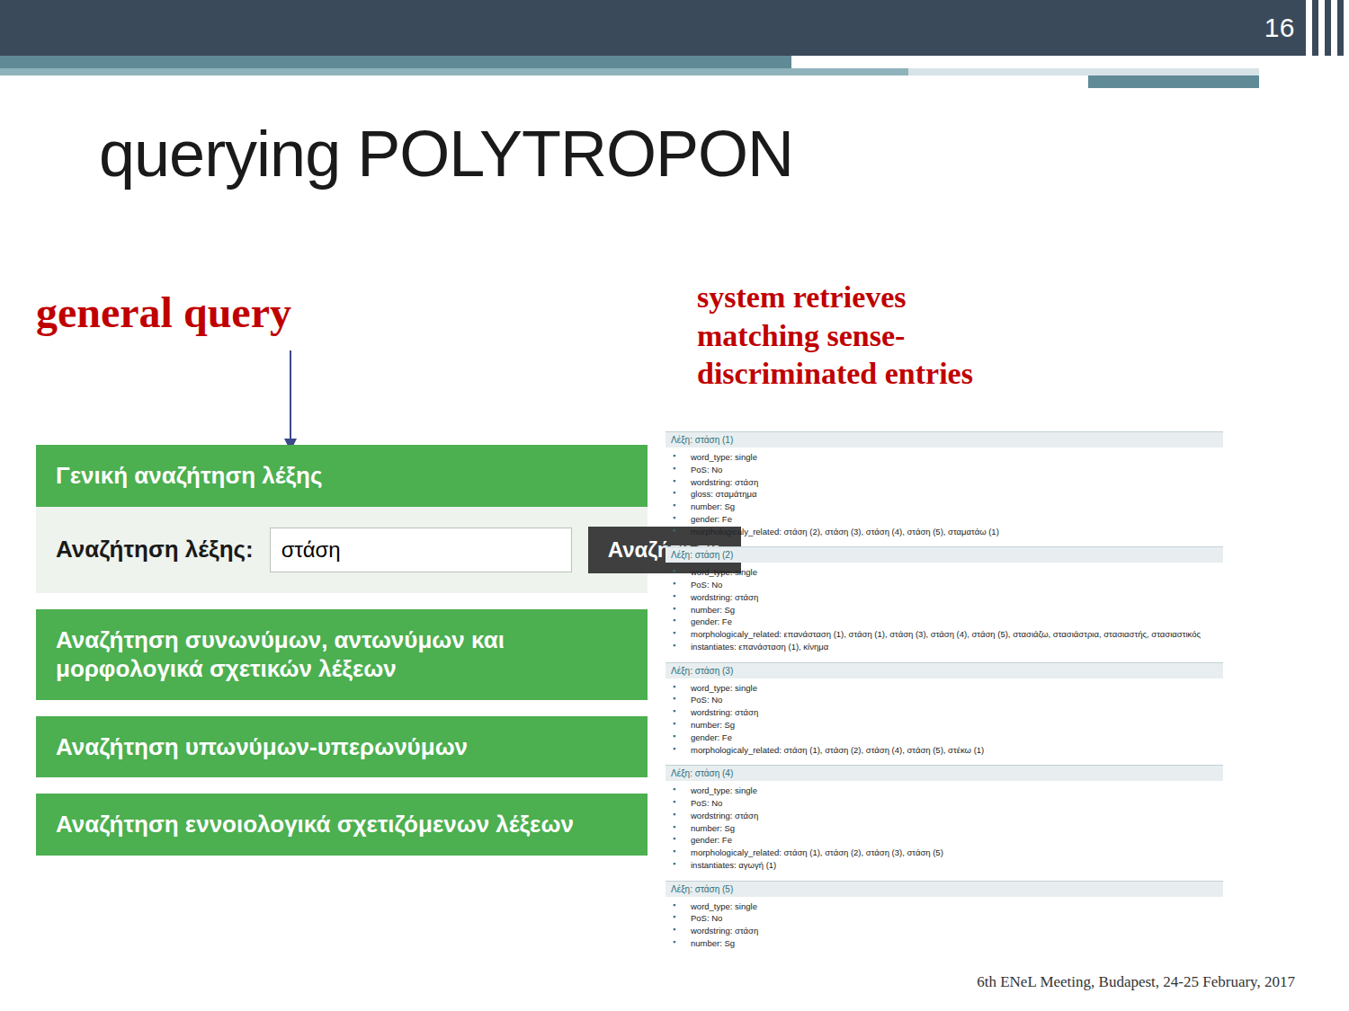16
querying POLYTROPON
general query
system retrieves
matching sense-
discriminated entries
Γενική αναζήτηση λέξης
Αναζήτηση λέξης: Αναζήτηση
Αναζήτηση συνωνύμων, αντωνύμων και μορφολογικά σχετικών λέξεων
Αναζήτηση υπωνύμων-υπερωνύμων
Αναζήτηση εννοιολογικά σχετιζόμενων λέξεων
Λέξη: στάση (1)
word_type: single
PoS: No
wordstring: στάση
gloss: σταμάτημα
number: Sg
gender: Fe
morphologicaly_related: στάση (2), στάση (3), στάση (4), στάση (5), σταματάω (1)
Λέξη: στάση (2)
word_type: single
PoS: No
wordstring: στάση
number: Sg
gender: Fe
morphologicaly_related: επανάσταση (1), στάση (1), στάση (3), στάση (4), στάση (5), στασιάζω, στασιάστρια, στασιαστής, στασιαστικός
instantiates: επανάσταση (1), κίνημα
Λέξη: στάση (3)
word_type: single
PoS: No
wordstring: στάση
number: Sg
gender: Fe
morphologicaly_related: στάση (1), στάση (2), στάση (4), στάση (5), στέκω (1)
Λέξη: στάση (4)
word_type: single
PoS: No
wordstring: στάση
number: Sg
gender: Fe
morphologicaly_related: στάση (1), στάση (2), στάση (3), στάση (5)
instantiates: αγωγή (1)
Λέξη: στάση (5)
word_type: single
PoS: No
wordstring: στάση
number: Sg
6th ENeL Meeting, Budapest, 24-25 February, 2017